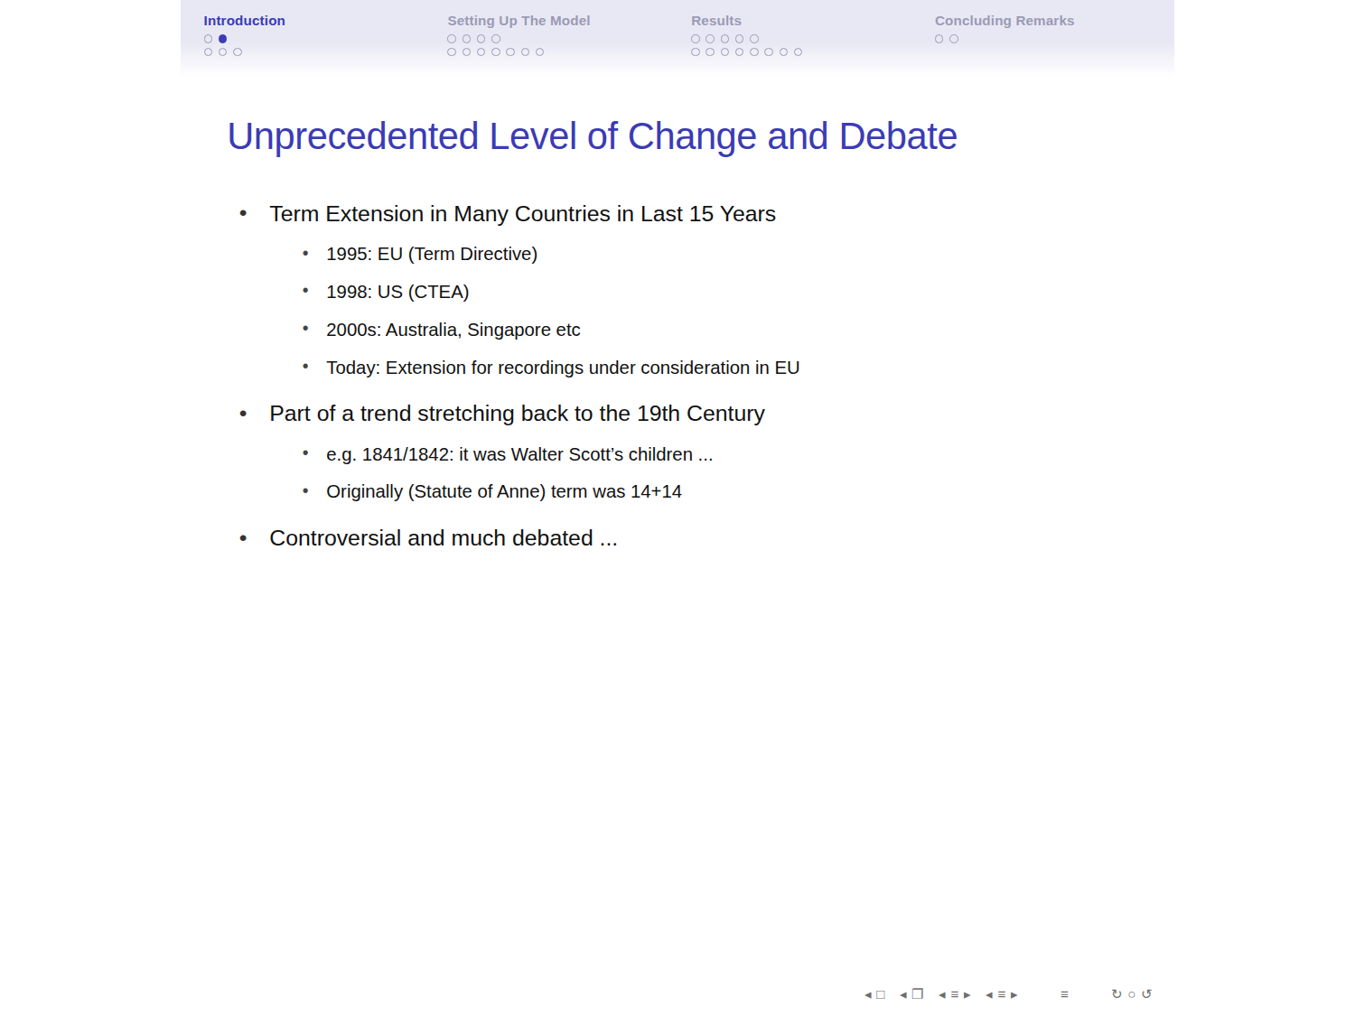Introduction
Setting Up The Model
Results
Concluding Remarks
Unprecedented Level of Change and Debate
Term Extension in Many Countries in Last 15 Years
1995: EU (Term Directive)
1998: US (CTEA)
2000s: Australia, Singapore etc
Today: Extension for recordings under consideration in EU
Part of a trend stretching back to the 19th Century
e.g. 1841/1842: it was Walter Scott’s children ...
Originally (Statute of Anne) term was 14+14
Controversial and much debated ...
◂□ ◂❐ ◂≡▸ ◂≡▸ ≡ ↻○↺